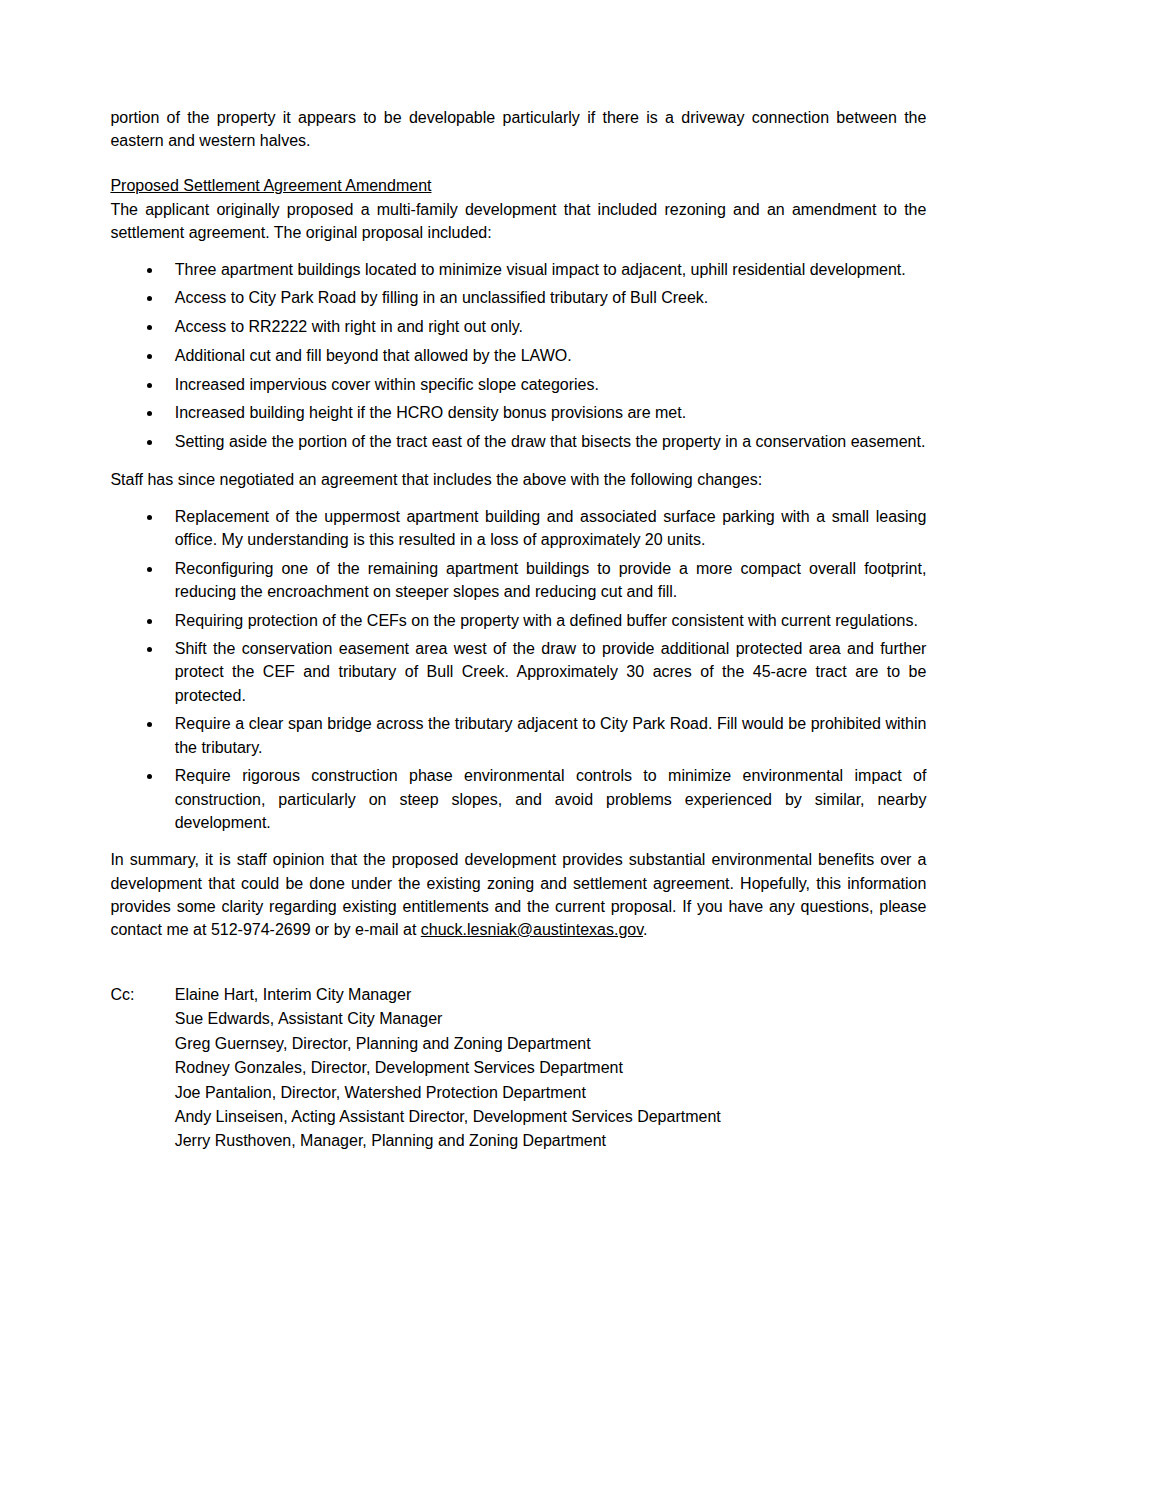portion of the property it appears to be developable particularly if there is a driveway connection between the eastern and western halves.
Proposed Settlement Agreement Amendment
The applicant originally proposed a multi-family development that included rezoning and an amendment to the settlement agreement. The original proposal included:
Three apartment buildings located to minimize visual impact to adjacent, uphill residential development.
Access to City Park Road by filling in an unclassified tributary of Bull Creek.
Access to RR2222 with right in and right out only.
Additional cut and fill beyond that allowed by the LAWO.
Increased impervious cover within specific slope categories.
Increased building height if the HCRO density bonus provisions are met.
Setting aside the portion of the tract east of the draw that bisects the property in a conservation easement.
Staff has since negotiated an agreement that includes the above with the following changes:
Replacement of the uppermost apartment building and associated surface parking with a small leasing office. My understanding is this resulted in a loss of approximately 20 units.
Reconfiguring one of the remaining apartment buildings to provide a more compact overall footprint, reducing the encroachment on steeper slopes and reducing cut and fill.
Requiring protection of the CEFs on the property with a defined buffer consistent with current regulations.
Shift the conservation easement area west of the draw to provide additional protected area and further protect the CEF and tributary of Bull Creek. Approximately 30 acres of the 45-acre tract are to be protected.
Require a clear span bridge across the tributary adjacent to City Park Road. Fill would be prohibited within the tributary.
Require rigorous construction phase environmental controls to minimize environmental impact of construction, particularly on steep slopes, and avoid problems experienced by similar, nearby development.
In summary, it is staff opinion that the proposed development provides substantial environmental benefits over a development that could be done under the existing zoning and settlement agreement. Hopefully, this information provides some clarity regarding existing entitlements and the current proposal. If you have any questions, please contact me at 512-974-2699 or by e-mail at chuck.lesniak@austintexas.gov.
Cc:
Elaine Hart, Interim City Manager
Sue Edwards, Assistant City Manager
Greg Guernsey, Director, Planning and Zoning Department
Rodney Gonzales, Director, Development Services Department
Joe Pantalion, Director, Watershed Protection Department
Andy Linseisen, Acting Assistant Director, Development Services Department
Jerry Rusthoven, Manager, Planning and Zoning Department